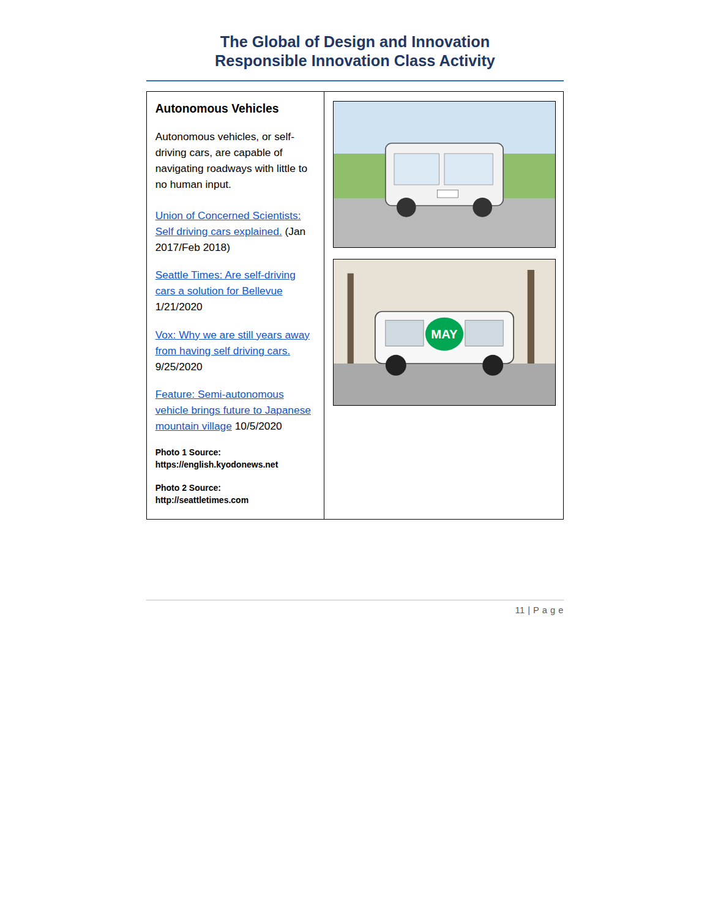The Global of Design and Innovation Responsible Innovation Class Activity
| Autonomous Vehicles Autonomous vehicles, or self-driving cars, are capable of navigating roadways with little to no human input. Union of Concerned Scientists: Self driving cars explained. (Jan 2017/Feb 2018) Seattle Times: Are self-driving cars a solution for Bellevue 1/21/2020 Vox: Why we are still years away from having self driving cars. 9/25/2020 Feature: Semi-autonomous vehicle brings future to Japanese mountain village 10/5/2020 Photo 1 Source: https://english.kyodonews.net Photo 2 Source: http://seattletimes.com | |
11 | P a g e